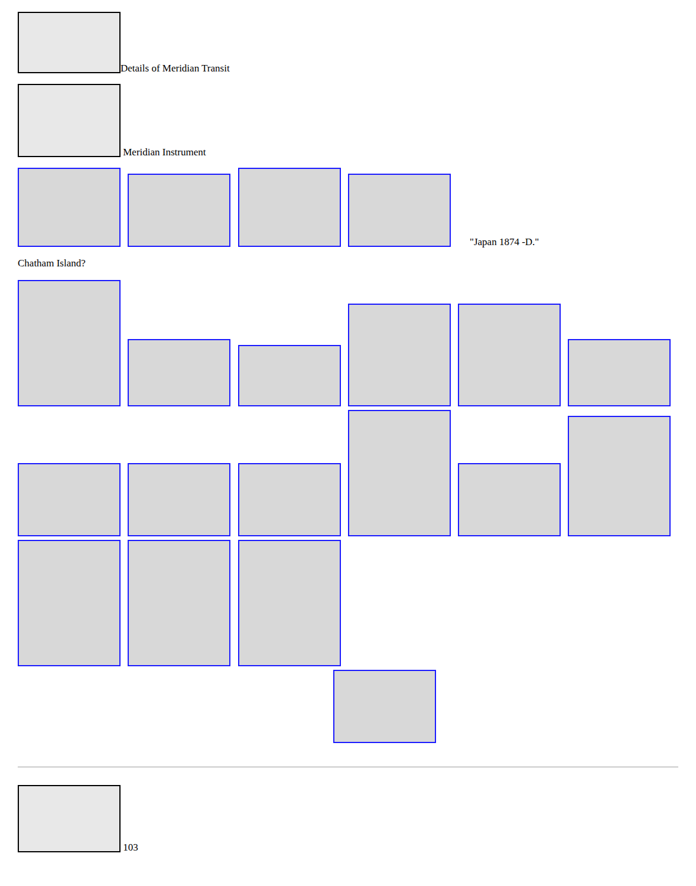Details of Meridian Transit
Meridian Instrument
"Japan 1874 -D."
Chatham Island?
103